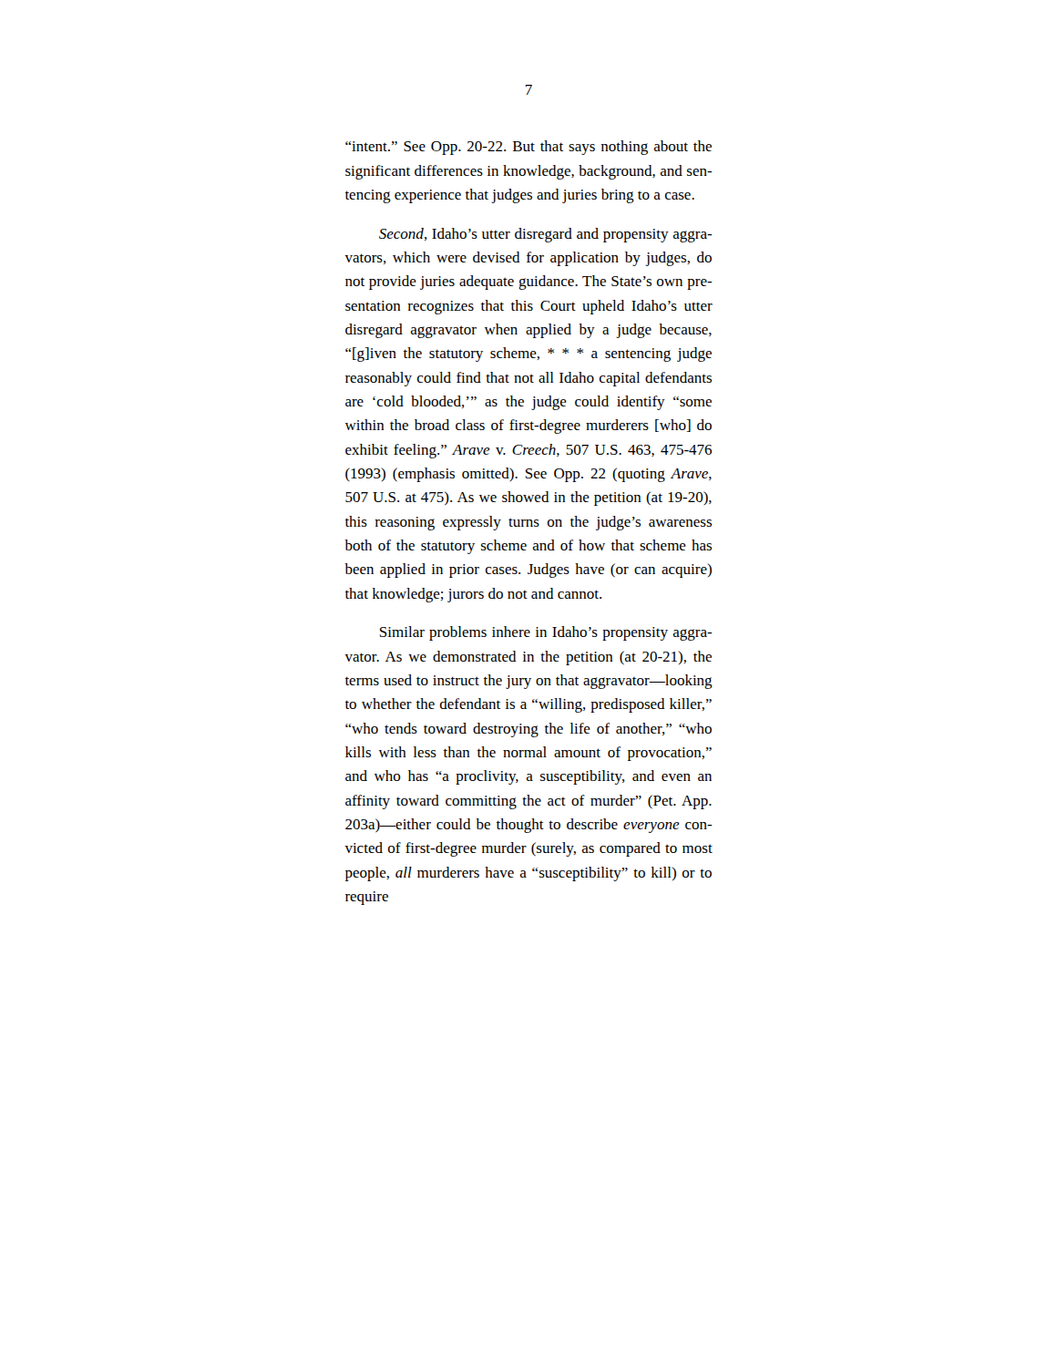7
“intent.” See Opp. 20-22. But that says nothing about the significant differences in knowledge, background, and sentencing experience that judges and juries bring to a case.
Second, Idaho’s utter disregard and propensity aggravators, which were devised for application by judges, do not provide juries adequate guidance. The State’s own presentation recognizes that this Court upheld Idaho’s utter disregard aggravator when applied by a judge because, “[g]iven the statutory scheme, * * * a sentencing judge reasonably could find that not all Idaho capital defendants are ‘cold blooded,’” as the judge could identify “some within the broad class of first-degree murderers [who] do exhibit feeling.” Arave v. Creech, 507 U.S. 463, 475-476 (1993) (emphasis omitted). See Opp. 22 (quoting Arave, 507 U.S. at 475). As we showed in the petition (at 19-20), this reasoning expressly turns on the judge’s awareness both of the statutory scheme and of how that scheme has been applied in prior cases. Judges have (or can acquire) that knowledge; jurors do not and cannot.
Similar problems inhere in Idaho’s propensity aggravator. As we demonstrated in the petition (at 20-21), the terms used to instruct the jury on that aggravator—looking to whether the defendant is a “willing, predisposed killer,” “who tends toward destroying the life of another,” “who kills with less than the normal amount of provocation,” and who has “a proclivity, a susceptibility, and even an affinity toward committing the act of murder” (Pet. App. 203a)—either could be thought to describe everyone convicted of first-degree murder (surely, as compared to most people, all murderers have a “susceptibility” to kill) or to require